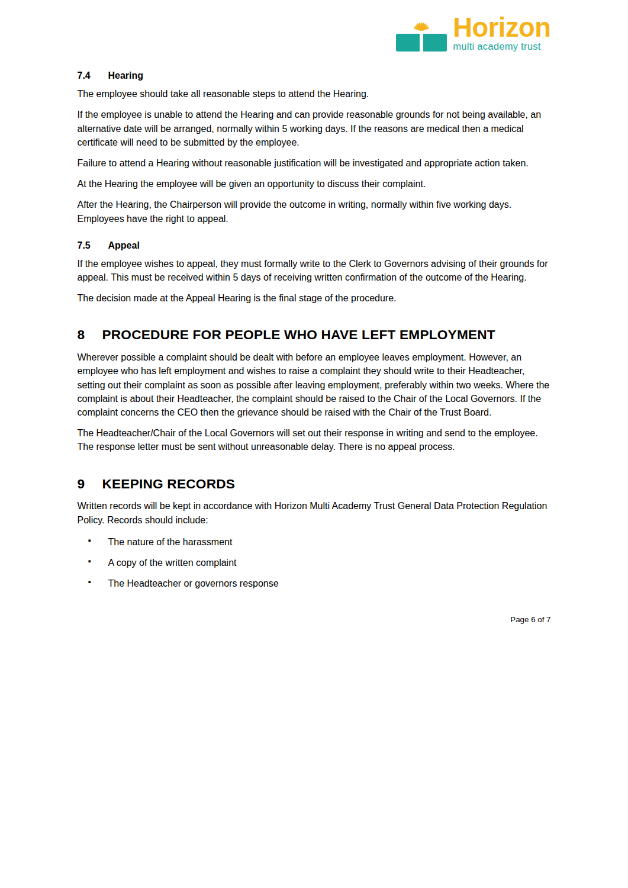Horizon
multi academy trust
7.4 Hearing
The employee should take all reasonable steps to attend the Hearing.
If the employee is unable to attend the Hearing and can provide reasonable grounds for not being available, an alternative date will be arranged, normally within 5 working days. If the reasons are medical then a medical certificate will need to be submitted by the employee.
Failure to attend a Hearing without reasonable justification will be investigated and appropriate action taken.
At the Hearing the employee will be given an opportunity to discuss their complaint.
After the Hearing, the Chairperson will provide the outcome in writing, normally within five working days. Employees have the right to appeal.
7.5 Appeal
If the employee wishes to appeal, they must formally write to the Clerk to Governors advising of their grounds for appeal. This must be received within 5 days of receiving written confirmation of the outcome of the Hearing.
The decision made at the Appeal Hearing is the final stage of the procedure.
8 PROCEDURE FOR PEOPLE WHO HAVE LEFT EMPLOYMENT
Wherever possible a complaint should be dealt with before an employee leaves employment. However, an employee who has left employment and wishes to raise a complaint they should write to their Headteacher, setting out their complaint as soon as possible after leaving employment, preferably within two weeks. Where the complaint is about their Headteacher, the complaint should be raised to the Chair of the Local Governors. If the complaint concerns the CEO then the grievance should be raised with the Chair of the Trust Board.
The Headteacher/Chair of the Local Governors will set out their response in writing and send to the employee. The response letter must be sent without unreasonable delay. There is no appeal process.
9 KEEPING RECORDS
Written records will be kept in accordance with Horizon Multi Academy Trust General Data Protection Regulation Policy. Records should include:
The nature of the harassment
A copy of the written complaint
The Headteacher or governors response
Page 6 of 7